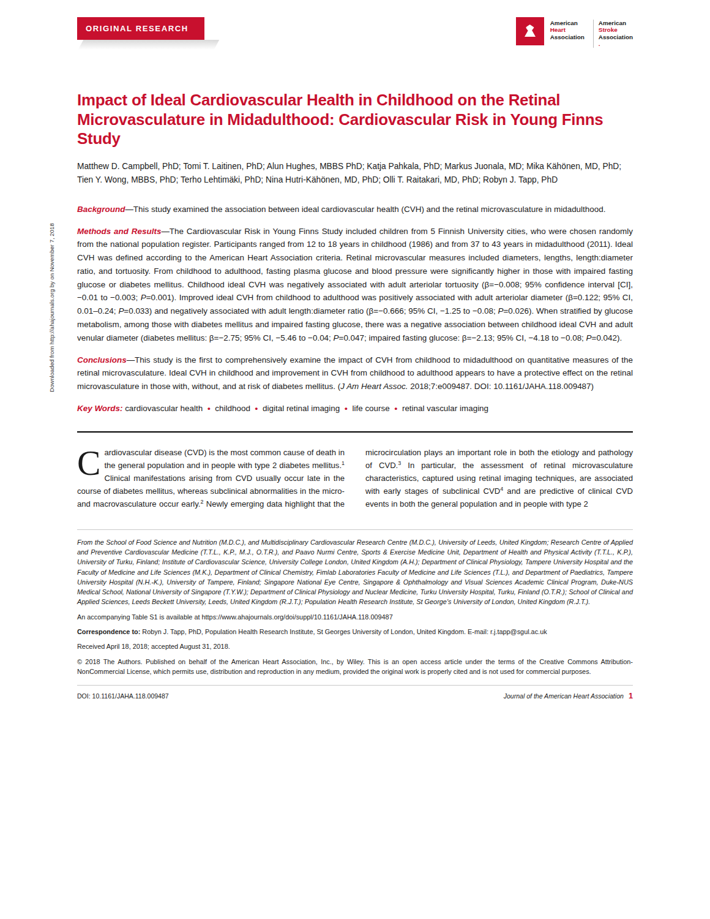Downloaded from http://ahajournals.org by on November 7, 2018
ORIGINAL RESEARCH
American Heart Association
American Stroke Association.
Impact of Ideal Cardiovascular Health in Childhood on the Retinal Microvasculature in Midadulthood: Cardiovascular Risk in Young Finns Study
Matthew D. Campbell, PhD; Tomi T. Laitinen, PhD; Alun Hughes, MBBS PhD; Katja Pahkala, PhD; Markus Juonala, MD; Mika Kähönen, MD, PhD; Tien Y. Wong, MBBS, PhD; Terho Lehtimäki, PhD; Nina Hutri-Kähönen, MD, PhD; Olli T. Raitakari, MD, PhD; Robyn J. Tapp, PhD
Background—This study examined the association between ideal cardiovascular health (CVH) and the retinal microvasculature in midadulthood.
Methods and Results—The Cardiovascular Risk in Young Finns Study included children from 5 Finnish University cities, who were chosen randomly from the national population register. Participants ranged from 12 to 18 years in childhood (1986) and from 37 to 43 years in midadulthood (2011). Ideal CVH was defined according to the American Heart Association criteria. Retinal microvascular measures included diameters, lengths, length:diameter ratio, and tortuosity. From childhood to adulthood, fasting plasma glucose and blood pressure were significantly higher in those with impaired fasting glucose or diabetes mellitus. Childhood ideal CVH was negatively associated with adult arteriolar tortuosity (β=−0.008; 95% confidence interval [CI], −0.01 to −0.003; P=0.001). Improved ideal CVH from childhood to adulthood was positively associated with adult arteriolar diameter (β=0.122; 95% CI, 0.01–0.24; P=0.033) and negatively associated with adult length:diameter ratio (β=−0.666; 95% CI, −1.25 to −0.08; P=0.026). When stratified by glucose metabolism, among those with diabetes mellitus and impaired fasting glucose, there was a negative association between childhood ideal CVH and adult venular diameter (diabetes mellitus: β=−2.75; 95% CI, −5.46 to −0.04; P=0.047; impaired fasting glucose: β=−2.13; 95% CI, −4.18 to −0.08; P=0.042).
Conclusions—This study is the first to comprehensively examine the impact of CVH from childhood to midadulthood on quantitative measures of the retinal microvasculature. Ideal CVH in childhood and improvement in CVH from childhood to adulthood appears to have a protective effect on the retinal microvasculature in those with, without, and at risk of diabetes mellitus. (J Am Heart Assoc. 2018;7:e009487. DOI: 10.1161/JAHA.118.009487)
Key Words: cardiovascular health • childhood • digital retinal imaging • life course • retinal vascular imaging
Cardiovascular disease (CVD) is the most common cause of death in the general population and in people with type 2 diabetes mellitus.1 Clinical manifestations arising from CVD usually occur late in the course of diabetes mellitus, whereas subclinical abnormalities in the micro- and macrovasculature occur early.2 Newly emerging data highlight that the microcirculation plays an important role in both the etiology and pathology of CVD.3 In particular, the assessment of retinal microvasculature characteristics, captured using retinal imaging techniques, are associated with early stages of subclinical CVD4 and are predictive of clinical CVD events in both the general population and in people with type 2
From the School of Food Science and Nutrition (M.D.C.), and Multidisciplinary Cardiovascular Research Centre (M.D.C.), University of Leeds, United Kingdom; Research Centre of Applied and Preventive Cardiovascular Medicine (T.T.L., K.P., M.J., O.T.R.), and Paavo Nurmi Centre, Sports & Exercise Medicine Unit, Department of Health and Physical Activity (T.T.L., K.P.), University of Turku, Finland; Institute of Cardiovascular Science, University College London, United Kingdom (A.H.); Department of Clinical Physiology, Tampere University Hospital and the Faculty of Medicine and Life Sciences (M.K.), Department of Clinical Chemistry, Fimlab Laboratories Faculty of Medicine and Life Sciences (T.L.), and Department of Paediatrics, Tampere University Hospital (N.H.-K.), University of Tampere, Finland; Singapore National Eye Centre, Singapore & Ophthalmology and Visual Sciences Academic Clinical Program, Duke-NUS Medical School, National University of Singapore (T.Y.W.); Department of Clinical Physiology and Nuclear Medicine, Turku University Hospital, Turku, Finland (O.T.R.); School of Clinical and Applied Sciences, Leeds Beckett University, Leeds, United Kingdom (R.J.T.); Population Health Research Institute, St George's University of London, United Kingdom (R.J.T.).
An accompanying Table S1 is available at https://www.ahajournals.org/doi/suppl/10.1161/JAHA.118.009487
Correspondence to: Robyn J. Tapp, PhD, Population Health Research Institute, St Georges University of London, United Kingdom. E-mail: r.j.tapp@sgul.ac.uk
Received April 18, 2018; accepted August 31, 2018.
© 2018 The Authors. Published on behalf of the American Heart Association, Inc., by Wiley. This is an open access article under the terms of the Creative Commons Attribution-NonCommercial License, which permits use, distribution and reproduction in any medium, provided the original work is properly cited and is not used for commercial purposes.
DOI: 10.1161/JAHA.118.009487
Journal of the American Heart Association 1